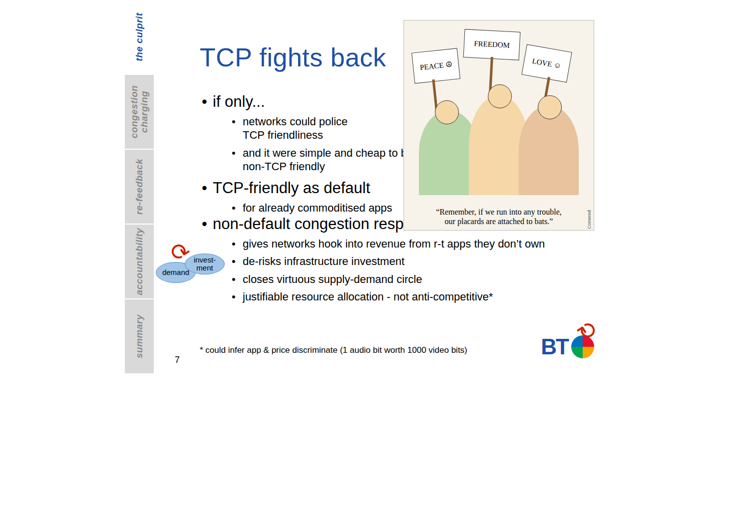the culprit
congestion
charging
re-feedback
accountability
summary
TCP fights back
if only...
networks could police
TCP friendliness
and it were simple and cheap to be
non-TCP friendly
TCP-friendly as default
for already commoditised apps
non-default congestion response: must ask network
gives networks hook into revenue from r-t apps they don’t own
de-risks infrastructure investment
closes virtuous supply-demand circle
justifiable resource allocation - not anti-competitive*
⟳
⟳
demand
invest-
ment
* could infer app & price discriminate (1 audio bit worth 1000 video bits)
7
courtesy of CartoonStock.com
© Mike Baldwin / Cornered
PEACE ☮
FREEDOM
LOVE ☺
“Remember, if we run into any trouble,
our placards are attached to bats.”
BT